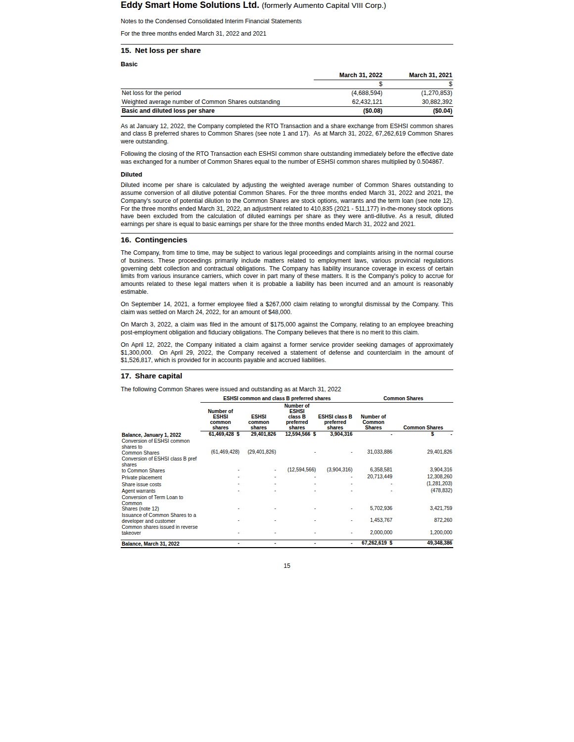Eddy Smart Home Solutions Ltd. (formerly Aumento Capital VIII Corp.)
Notes to the Condensed Consolidated Interim Financial Statements
For the three months ended March 31, 2022 and 2021
15. Net loss per share
Basic
| | March 31, 2022 | March 31, 2021 |
| | $ | $ |
| Net loss for the period | (4,688,594) | (1,270,853) |
| Weighted average number of Common Shares outstanding | 62,432,121 | 30,882,392 |
| Basic and diluted loss per share | ($0.08) | ($0.04) |
As at January 12, 2022, the Company completed the RTO Transaction and a share exchange from ESHSI common shares and class B preferred shares to Common Shares (see note 1 and 17). As at March 31, 2022, 67,262,619 Common Shares were outstanding.
Following the closing of the RTO Transaction each ESHSI common share outstanding immediately before the effective date was exchanged for a number of Common Shares equal to the number of ESHSI common shares multiplied by 0.504867.
Diluted
Diluted income per share is calculated by adjusting the weighted average number of Common Shares outstanding to assume conversion of all dilutive potential Common Shares. For the three months ended March 31, 2022 and 2021, the Company's source of potential dilution to the Common Shares are stock options, warrants and the term loan (see note 12). For the three months ended March 31, 2022, an adjustment related to 410,835 (2021 - 511,177) in-the-money stock options have been excluded from the calculation of diluted earnings per share as they were anti-dilutive. As a result, diluted earnings per share is equal to basic earnings per share for the three months ended March 31, 2022 and 2021.
16. Contingencies
The Company, from time to time, may be subject to various legal proceedings and complaints arising in the normal course of business. These proceedings primarily include matters related to employment laws, various provincial regulations governing debt collection and contractual obligations. The Company has liability insurance coverage in excess of certain limits from various insurance carriers, which cover in part many of these matters. It is the Company's policy to accrue for amounts related to these legal matters when it is probable a liability has been incurred and an amount is reasonably estimable.
On September 14, 2021, a former employee filed a $267,000 claim relating to wrongful dismissal by the Company. This claim was settled on March 24, 2022, for an amount of $48,000.
On March 3, 2022, a claim was filed in the amount of $175,000 against the Company, relating to an employee breaching post-employment obligation and fiduciary obligations. The Company believes that there is no merit to this claim.
On April 12, 2022, the Company initiated a claim against a former service provider seeking damages of approximately $1,300,000. On April 29, 2022, the Company received a statement of defense and counterclaim in the amount of $1,526,817, which is provided for in accounts payable and accrued liabilities.
17. Share capital
The following Common Shares were issued and outstanding as at March 31, 2022
| | ESHSI common and class B preferred shares | Common Shares |
| | Number of ESHSI common shares | ESHSI common shares | Number of ESHSI class B preferred shares | ESHSI class B preferred shares | Number of Common Shares | Common Shares |
| Balance, January 1, 2022 | 61,469,428 $ | 29,401,826 | 12,594,566 $ | 3,904,316 | - | $ - |
| Conversion of ESHSI common shares to Common Shares | (61,469,428) | (29,401,826) | - | - | 31,033,886 | 29,401,826 |
| Conversion of ESHSI class B pref shares to Common Shares | - | - | (12,594,566) | (3,904,316) | 6,358,581 | 3,904,316 |
| Private placement | - | - | - | - | 20,713,449 | 12,308,260 |
| Share issue costs | - | - | - | - | - | (1,281,203) |
| Agent warrants | - | - | - | - | - | (478,832) |
| Conversion of Term Loan to Common Shares (note 12) | - | - | - | - | 5,702,936 | 3,421,759 |
| Issuance of Common Shares to a developer and customer | - | - | - | - | 1,453,767 | 872,260 |
| Common shares issued in reverse takeover | - | - | - | - | 2,000,000 | 1,200,000 |
| Balance, March 31, 2022 | - | - | - | - | 67,262,619 $ | 49,348,386 |
15